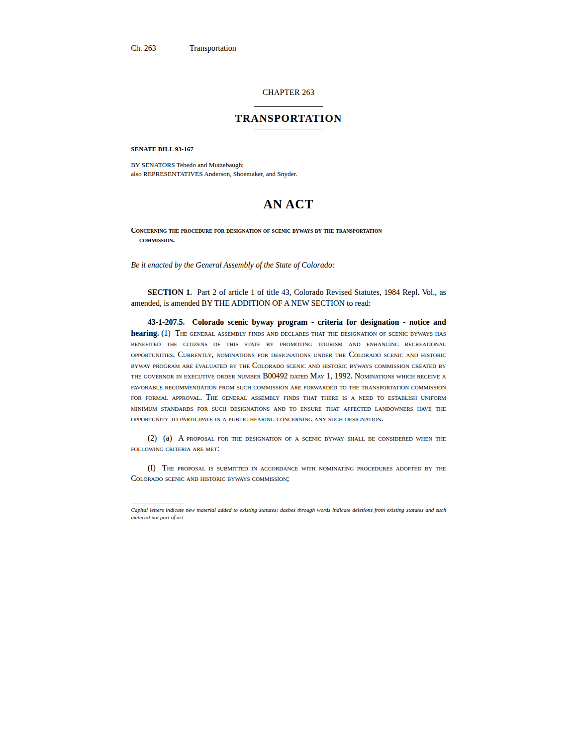Ch. 263 Transportation
CHAPTER 263
TRANSPORTATION
SENATE BILL 93-167
BY SENATORS Tebedo and Mutzebaugh;
also REPRESENTATIVES Anderson, Shoemaker, and Snyder.
AN ACT
Concerning the procedure for designation of scenic byways by the transportation commission.
Be it enacted by the General Assembly of the State of Colorado:
SECTION 1. Part 2 of article 1 of title 43, Colorado Revised Statutes, 1984 Repl. Vol., as amended, is amended BY THE ADDITION OF A NEW SECTION to read:
43-1-207.5. Colorado scenic byway program - criteria for designation - notice and hearing. (1) The general assembly finds and declares that the designation of scenic byways has benefited the citizens of this state by promoting tourism and enhancing recreational opportunities. Currently, nominations for designations under the Colorado scenic and historic byway program are evaluated by the Colorado scenic and historic byways commission created by the governor in executive order number B00492 dated May 1, 1992. Nominations which receive a favorable recommendation from such commission are forwarded to the transportation commission for formal approval. The general assembly finds that there is a need to establish uniform minimum standards for such designations and to ensure that affected landowners have the opportunity to participate in a public hearing concerning any such designation.
(2) (a) A proposal for the designation of a scenic byway shall be considered when the following criteria are met:
(I) The proposal is submitted in accordance with nominating procedures adopted by the Colorado scenic and historic byways commission;
Capital letters indicate new material added to existing statutes; dashes through words indicate deletions from existing statutes and such material not part of act.